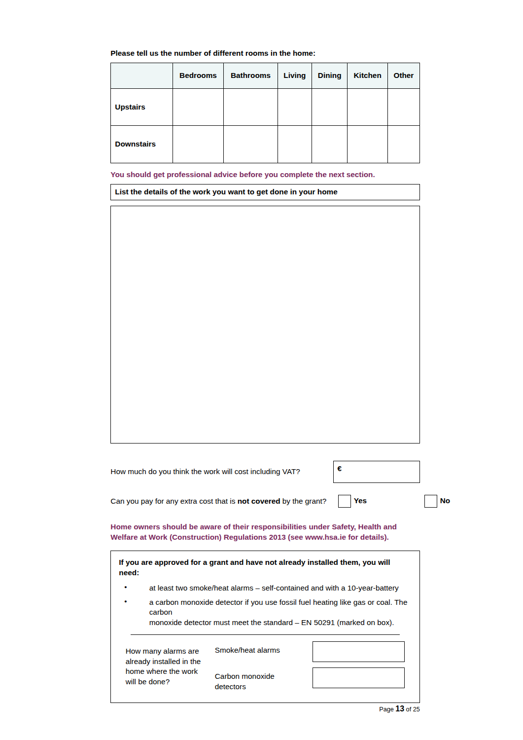Please tell us the number of different rooms in the home:
| | Bedrooms | Bathrooms | Living | Dining | Kitchen | Other |
| --- | --- | --- | --- | --- | --- | --- |
| Upstairs | | | | | | |
| Downstairs | | | | | | |
You should get professional advice before you complete the next section.
List the details of the work you want to get done in your home
How much do you think the work will cost including VAT?
€
Can you pay for any extra cost that is not covered by the grant? Yes No
Home owners should be aware of their responsibilities under Safety, Health and Welfare at Work (Construction) Regulations 2013 (see www.hsa.ie for details).
If you are approved for a grant and have not already installed them, you will need:
at least two smoke/heat alarms – self-contained and with a 10-year-battery
a carbon monoxide detector if you use fossil fuel heating like gas or coal. The carbon monoxide detector must meet the standard – EN 50291 (marked on box).
How many alarms are already installed in the home where the work will be done?
Smoke/heat alarms
Carbon monoxide detectors
Page 13 of 25